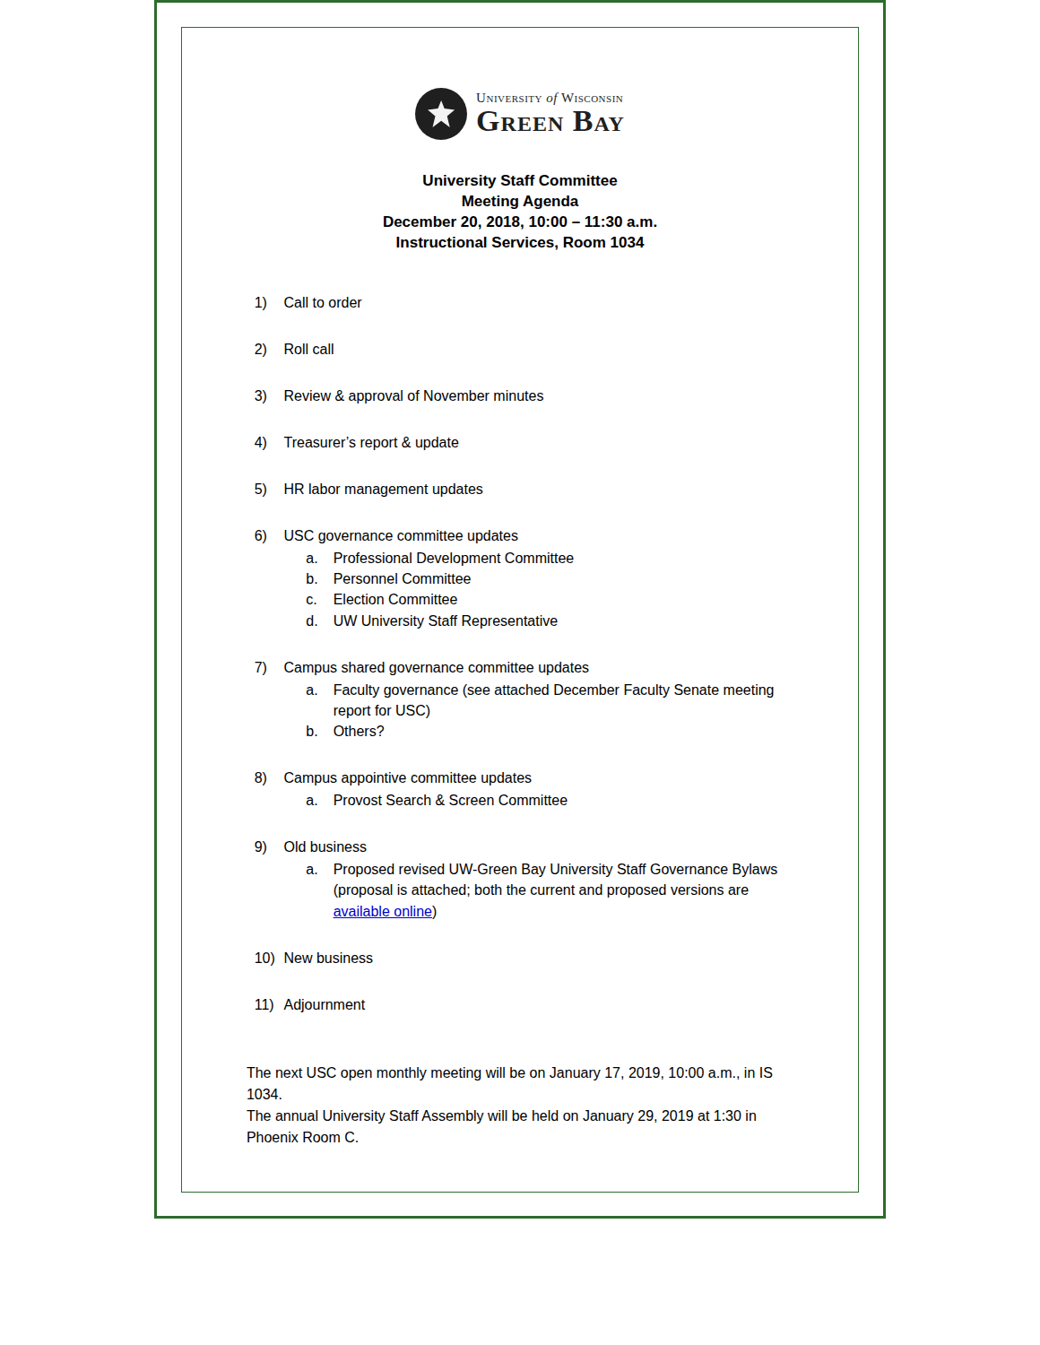University of Wisconsin
Green Bay
University Staff Committee
Meeting Agenda
December 20, 2018, 10:00 – 11:30 a.m.
Instructional Services, Room 1034
Call to order
Roll call
Review & approval of November minutes
Treasurer’s report & update
HR labor management updates
USC governance committee updates
Professional Development Committee
Personnel Committee
Election Committee
UW University Staff Representative
Campus shared governance committee updates
Faculty governance (see attached December Faculty Senate meeting report for USC)
Others?
Campus appointive committee updates
Provost Search & Screen Committee
Old business
Proposed revised UW-Green Bay University Staff Governance Bylaws (proposal is attached; both the current and proposed versions are available online)
New business
Adjournment
The next USC open monthly meeting will be on January 17, 2019, 10:00 a.m., in IS 1034.
The annual University Staff Assembly will be held on January 29, 2019 at 1:30 in Phoenix Room C.